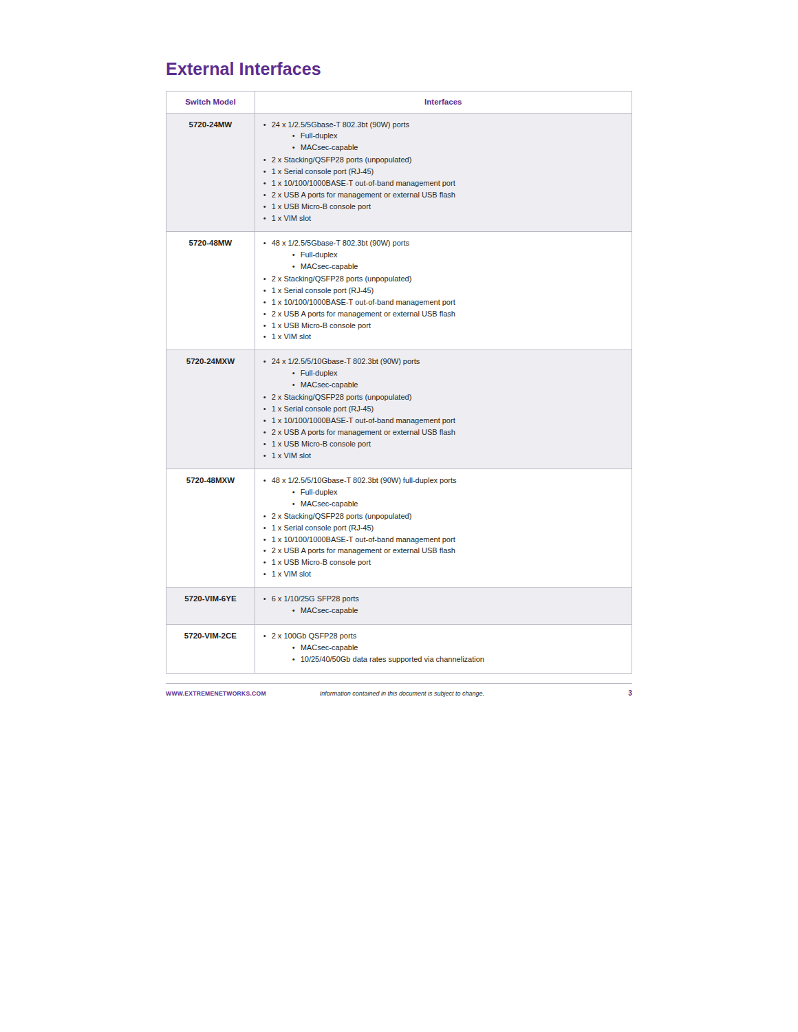External Interfaces
| Switch Model | Interfaces |
| --- | --- |
| 5720-24MW | 24 x 1/2.5/5Gbase-T 802.3bt (90W) ports Full-duplex MACsec-capable 2 x Stacking/QSFP28 ports (unpopulated) 1 x Serial console port (RJ-45) 1 x 10/100/1000BASE-T out-of-band management port 2 x USB A ports for management or external USB flash 1 x USB Micro-B console port 1 x VIM slot |
| 5720-48MW | 48 x 1/2.5/5Gbase-T 802.3bt (90W) ports Full-duplex MACsec-capable 2 x Stacking/QSFP28 ports (unpopulated) 1 x Serial console port (RJ-45) 1 x 10/100/1000BASE-T out-of-band management port 2 x USB A ports for management or external USB flash 1 x USB Micro-B console port 1 x VIM slot |
| 5720-24MXW | 24 x 1/2.5/5/10Gbase-T 802.3bt (90W) ports Full-duplex MACsec-capable 2 x Stacking/QSFP28 ports (unpopulated) 1 x Serial console port (RJ-45) 1 x 10/100/1000BASE-T out-of-band management port 2 x USB A ports for management or external USB flash 1 x USB Micro-B console port 1 x VIM slot |
| 5720-48MXW | 48 x 1/2.5/5/10Gbase-T 802.3bt (90W) full-duplex ports Full-duplex MACsec-capable 2 x Stacking/QSFP28 ports (unpopulated) 1 x Serial console port (RJ-45) 1 x 10/100/1000BASE-T out-of-band management port 2 x USB A ports for management or external USB flash 1 x USB Micro-B console port 1 x VIM slot |
| 5720-VIM-6YE | 6 x 1/10/25G SFP28 ports MACsec-capable |
| 5720-VIM-2CE | 2 x 100Gb QSFP28 ports MACsec-capable 10/25/40/50Gb data rates supported via channelization |
WWW.EXTREMENETWORKS.COM Information contained in this document is subject to change. 3